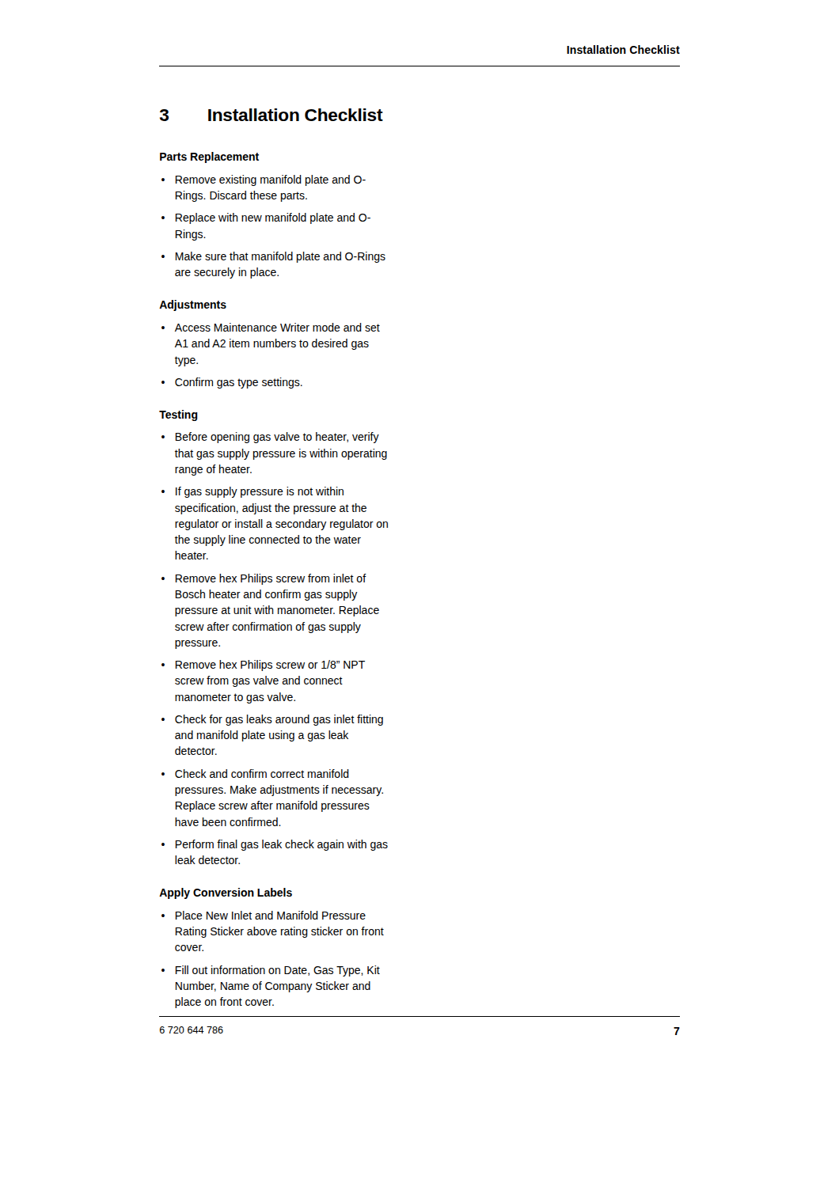Installation Checklist
3 Installation Checklist
Parts Replacement
Remove existing manifold plate and O-Rings. Discard these parts.
Replace with new manifold plate and O-Rings.
Make sure that manifold plate and O-Rings are securely in place.
Adjustments
Access Maintenance Writer mode and set A1 and A2 item numbers to desired gas type.
Confirm gas type settings.
Testing
Before opening gas valve to heater, verify that gas supply pressure is within operating range of heater.
If gas supply pressure is not within specification, adjust the pressure at the regulator or install a secondary regulator on the supply line connected to the water heater.
Remove hex Philips screw from inlet of Bosch heater and confirm gas supply pressure at unit with manometer. Replace screw after confirmation of gas supply pressure.
Remove hex Philips screw or 1/8” NPT screw from gas valve and connect manometer to gas valve.
Check for gas leaks around gas inlet fitting and manifold plate using a gas leak detector.
Check and confirm correct manifold pressures. Make adjustments if necessary. Replace screw after manifold pressures have been confirmed.
Perform final gas leak check again with gas leak detector.
Apply Conversion Labels
Place New Inlet and Manifold Pressure Rating Sticker above rating sticker on front cover.
Fill out information on Date, Gas Type, Kit Number, Name of Company Sticker and place on front cover.
6 720 644 786 7